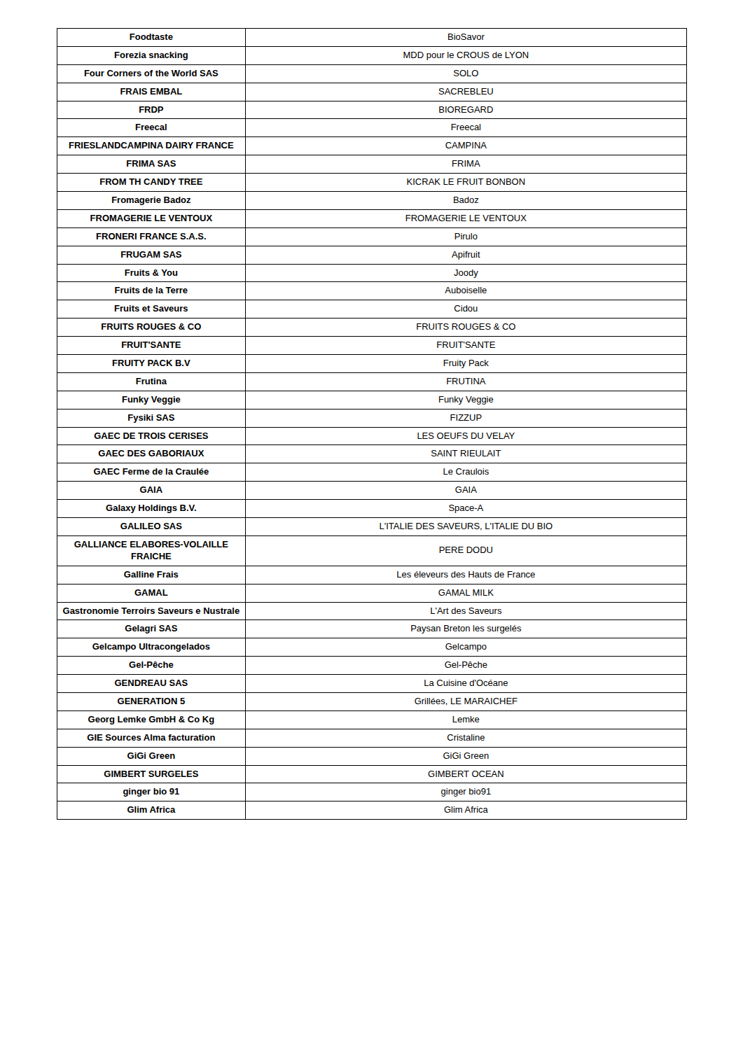| Foodtaste | BioSavor |
| Forezia snacking | MDD pour le CROUS de LYON |
| Four Corners of the World SAS | SOLO |
| FRAIS EMBAL | SACREBLEU |
| FRDP | BIOREGARD |
| Freecal | Freecal |
| FRIESLANDCAMPINA DAIRY FRANCE | CAMPINA |
| FRIMA SAS | FRIMA |
| FROM TH CANDY TREE | KICRAK LE FRUIT BONBON |
| Fromagerie Badoz | Badoz |
| FROMAGERIE LE VENTOUX | FROMAGERIE LE VENTOUX |
| FRONERI FRANCE S.A.S. | Pirulo |
| FRUGAM SAS | Apifruit |
| Fruits & You | Joody |
| Fruits de la Terre | Auboiselle |
| Fruits et Saveurs | Cidou |
| FRUITS ROUGES & CO | FRUITS ROUGES & CO |
| FRUIT'SANTE | FRUIT'SANTE |
| FRUITY PACK B.V | Fruity Pack |
| Frutina | FRUTINA |
| Funky Veggie | Funky Veggie |
| Fysiki SAS | FIZZUP |
| GAEC DE TROIS CERISES | LES OEUFS DU VELAY |
| GAEC DES GABORIAUX | SAINT RIEULAIT |
| GAEC Ferme de la Craulée | Le Craulois |
| GAIA | GAIA |
| Galaxy Holdings B.V. | Space-A |
| GALILEO SAS | L'ITALIE DES SAVEURS, L'ITALIE DU BIO |
| GALLIANCE ELABORES-VOLAILLE FRAICHE | PERE DODU |
| Galline Frais | Les éleveurs des Hauts de France |
| GAMAL | GAMAL MILK |
| Gastronomie Terroirs Saveurs e Nustrale | L'Art des Saveurs |
| Gelagri SAS | Paysan Breton les surgelés |
| Gelcampo Ultracongelados | Gelcampo |
| Gel-Pêche | Gel-Pêche |
| GENDREAU SAS | La Cuisine d'Océane |
| GENERATION 5 | Grillées, LE MARAICHEF |
| Georg Lemke GmbH & Co Kg | Lemke |
| GIE Sources Alma facturation | Cristaline |
| GiGi Green | GiGi Green |
| GIMBERT SURGELES | GIMBERT OCEAN |
| ginger bio 91 | ginger bio91 |
| Glim Africa | Glim Africa |